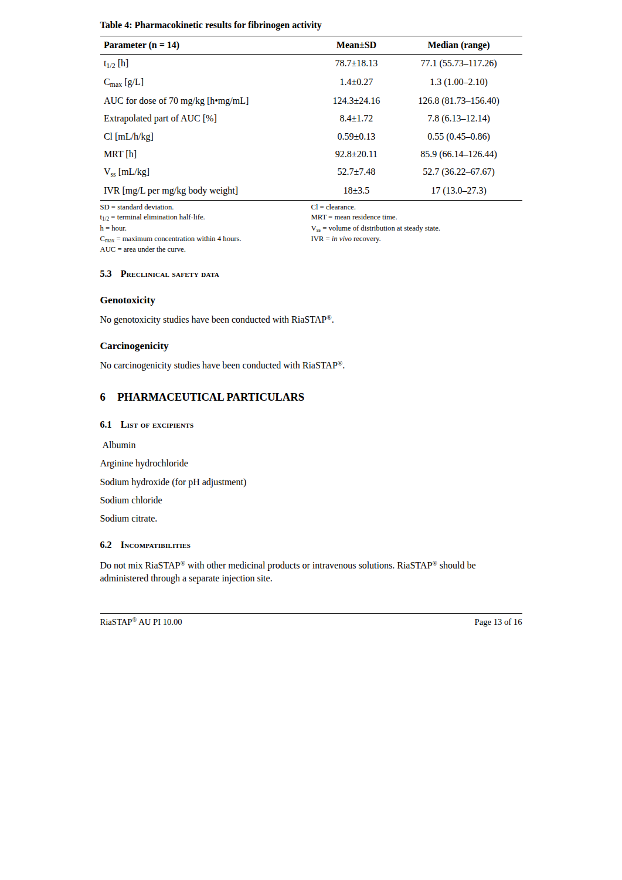Table 4: Pharmacokinetic results for fibrinogen activity
| Parameter (n = 14) | Mean±SD | Median (range) |
| --- | --- | --- |
| t 1/2 [h] | 78.7±18.13 | 77.1 (55.73–117.26) |
| C max [g/L] | 1.4±0.27 | 1.3 (1.00–2.10) |
| AUC for dose of 70 mg/kg [h•mg/mL] | 124.3±24.16 | 126.8 (81.73–156.40) |
| Extrapolated part of AUC [%] | 8.4±1.72 | 7.8 (6.13–12.14) |
| Cl [mL/h/kg] | 0.59±0.13 | 0.55 (0.45–0.86) |
| MRT [h] | 92.8±20.11 | 85.9 (66.14–126.44) |
| V ss [mL/kg] | 52.7±7.48 | 52.7 (36.22–67.67) |
| IVR [mg/L per mg/kg body weight] | 18±3.5 | 17 (13.0–27.3) |
| SD = standard deviation. | Cl = clearance. |
| t 1/2 = terminal elimination half-life. | MRT = mean residence time. |
| h = hour. | V ss = volume of distribution at steady state. |
| C max = maximum concentration within 4 hours. | IVR = in vivo recovery. |
| AUC = area under the curve. | |
5.3 Preclinical safety data
Genotoxicity
No genotoxicity studies have been conducted with RiaSTAP®.
Carcinogenicity
No carcinogenicity studies have been conducted with RiaSTAP®.
6 PHARMACEUTICAL PARTICULARS
6.1 List of excipients
Albumin
Arginine hydrochloride
Sodium hydroxide (for pH adjustment)
Sodium chloride
Sodium citrate.
6.2 Incompatibilities
Do not mix RiaSTAP® with other medicinal products or intravenous solutions. RiaSTAP® should be administered through a separate injection site.
RiaSTAP® AU PI 10.00
Page 13 of 16